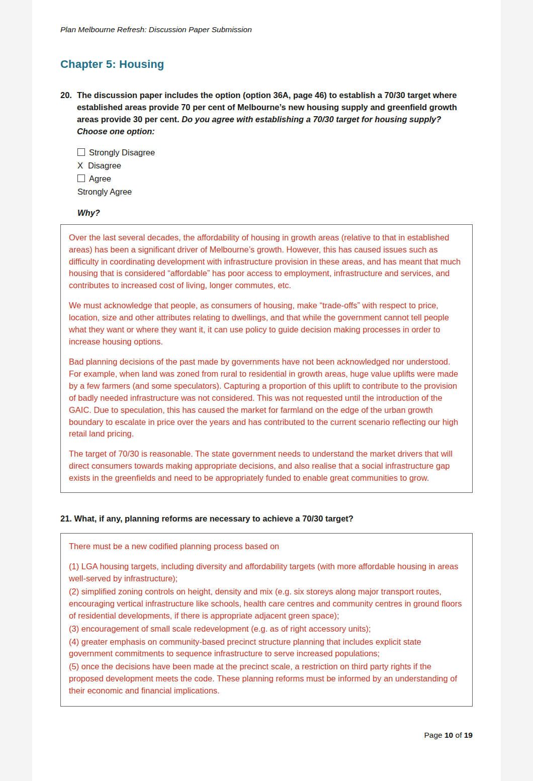Plan Melbourne Refresh: Discussion Paper Submission
Chapter 5: Housing
20. The discussion paper includes the option (option 36A, page 46) to establish a 70/30 target where established areas provide 70 per cent of Melbourne’s new housing supply and greenfield growth areas provide 30 per cent. Do you agree with establishing a 70/30 target for housing supply? Choose one option:
Strongly Disagree
XDisagree
Agree
Strongly Agree
Why?
Over the last several decades, the affordability of housing in growth areas (relative to that in established areas) has been a significant driver of Melbourne’s growth. However, this has caused issues such as difficulty in coordinating development with infrastructure provision in these areas, and has meant that much housing that is considered “affordable” has poor access to employment, infrastructure and services, and contributes to increased cost of living, longer commutes, etc.
We must acknowledge that people, as consumers of housing, make “trade-offs” with respect to price, location, size and other attributes relating to dwellings, and that while the government cannot tell people what they want or where they want it, it can use policy to guide decision making processes in order to increase housing options.
Bad planning decisions of the past made by governments have not been acknowledged nor understood. For example, when land was zoned from rural to residential in growth areas, huge value uplifts were made by a few farmers (and some speculators). Capturing a proportion of this uplift to contribute to the provision of badly needed infrastructure was not considered. This was not requested until the introduction of the GAIC. Due to speculation, this has caused the market for farmland on the edge of the urban growth boundary to escalate in price over the years and has contributed to the current scenario reflecting our high retail land pricing.
The target of 70/30 is reasonable. The state government needs to understand the market drivers that will direct consumers towards making appropriate decisions, and also realise that a social infrastructure gap exists in the greenfields and need to be appropriately funded to enable great communities to grow.
21. What, if any, planning reforms are necessary to achieve a 70/30 target?
There must be a new codified planning process based on
(1) LGA housing targets, including diversity and affordability targets (with more affordable housing in areas well-served by infrastructure);
(2) simplified zoning controls on height, density and mix (e.g. six storeys along major transport routes, encouraging vertical infrastructure like schools, health care centres and community centres in ground floors of residential developments, if there is appropriate adjacent green space);
(3) encouragement of small scale redevelopment (e.g. as of right accessory units);
(4) greater emphasis on community-based precinct structure planning that includes explicit state government commitments to sequence infrastructure to serve increased populations;
(5) once the decisions have been made at the precinct scale, a restriction on third party rights if the proposed development meets the code. These planning reforms must be informed by an understanding of their economic and financial implications.
Page 10 of 19